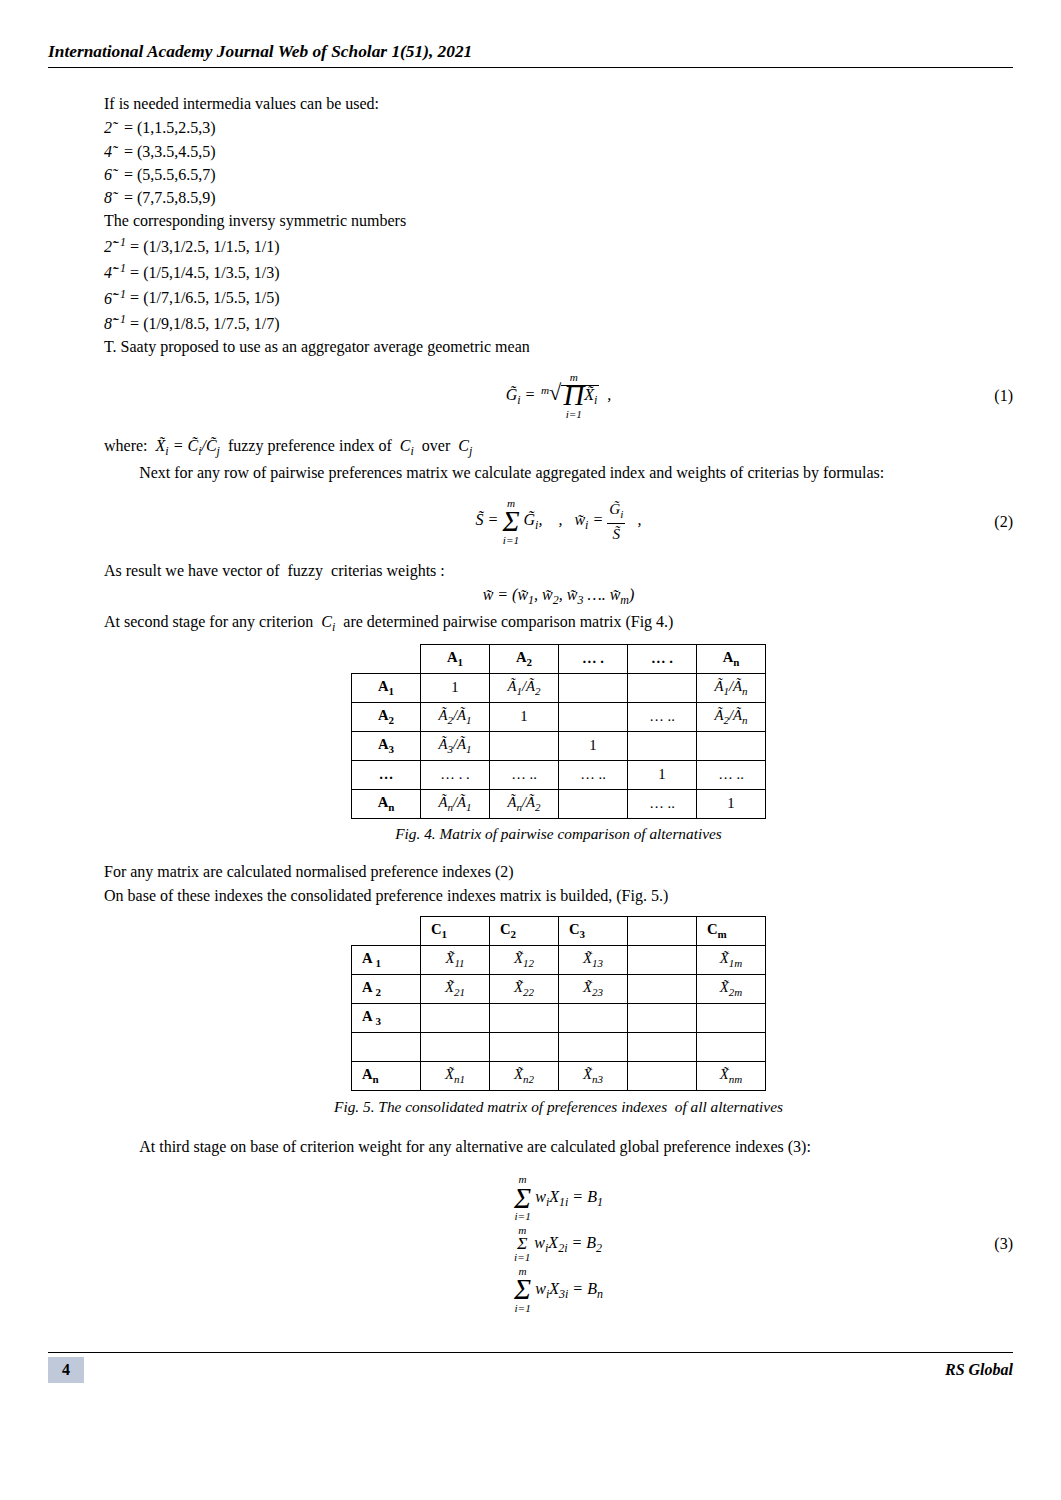International Academy Journal Web of Scholar 1(51), 2021
If is needed intermedia values can be used:
2̃ = (1,1.5,2.5,3)
4̃ = (3,3.5,4.5,5)
6̃ = (5,5.5,6.5,7)
8̃ = (7,7.5,8.5,9)
The corresponding inversy symmetric numbers
2̃−1 = (1/3,1/2.5, 1/1.5, 1/1)
4̃−1 = (1/5,1/4.5, 1/3.5, 1/3)
6̃−1 = (1/7,1/6.5, 1/5.5, 1/5)
8̃−1 = (1/9,1/8.5, 1/7.5, 1/7)
T. Saaty proposed to use as an aggregator average geometric mean
G̃i = m√mΠi=1 X̃i , (1)
where: X̃i = C̃i/C̃j fuzzy preference index of Ci over Cj
Next for any row of pairwise preferences matrix we calculate aggregated index and weights of criterias by formulas:
S̃ = mΣi=1 G̃i, , w̃i = G̃i S̃ , (2)
As result we have vector of fuzzy criterias weights :
w̃ = (w̃1, w̃2, w̃3 …. w̃m)
At second stage for any criterion Ci are determined pairwise comparison matrix (Fig 4.)
| | A 1 | A 2 | … . | … . | A n |
| A 1 | 1 | Ã 1 /Ã 2 | | | Ã 1 /Ã n |
| A 2 | Ã 2 /Ã 1 | 1 | | … .. | Ã 2 /Ã n |
| A 3 | Ã 3 /Ã 1 | | 1 | | |
| … | … . . | … .. | … .. | 1 | … .. |
| A n | Ã n /Ã 1 | Ã n /Ã 2 | | … .. | 1 |
Fig. 4. Matrix of pairwise comparison of alternatives
For any matrix are calculated normalised preference indexes (2)
On base of these indexes the consolidated preference indexes matrix is builded, (Fig. 5.)
| | C 1 | C 2 | C 3 | | C m |
| A 1 | X̃ 11 | X̃ 12 | X̃ 13 | | X̃ 1m |
| A 2 | X̃ 21 | X̃ 22 | X̃ 23 | | X̃ 2m |
| A 3 | | | | | |
| A n | X̃ n1 | X̃ n2 | X̃ n3 | | X̃ nm |
Fig. 5. The consolidated matrix of preferences indexes of all alternatives
At third stage on base of criterion weight for any alternative are calculated global preference indexes (3):
mΣi=1 wi X1i = B1
mΣi=1 wi X2i = B2
mΣi=1 wi X3i = Bn
(3)
4 RS Global